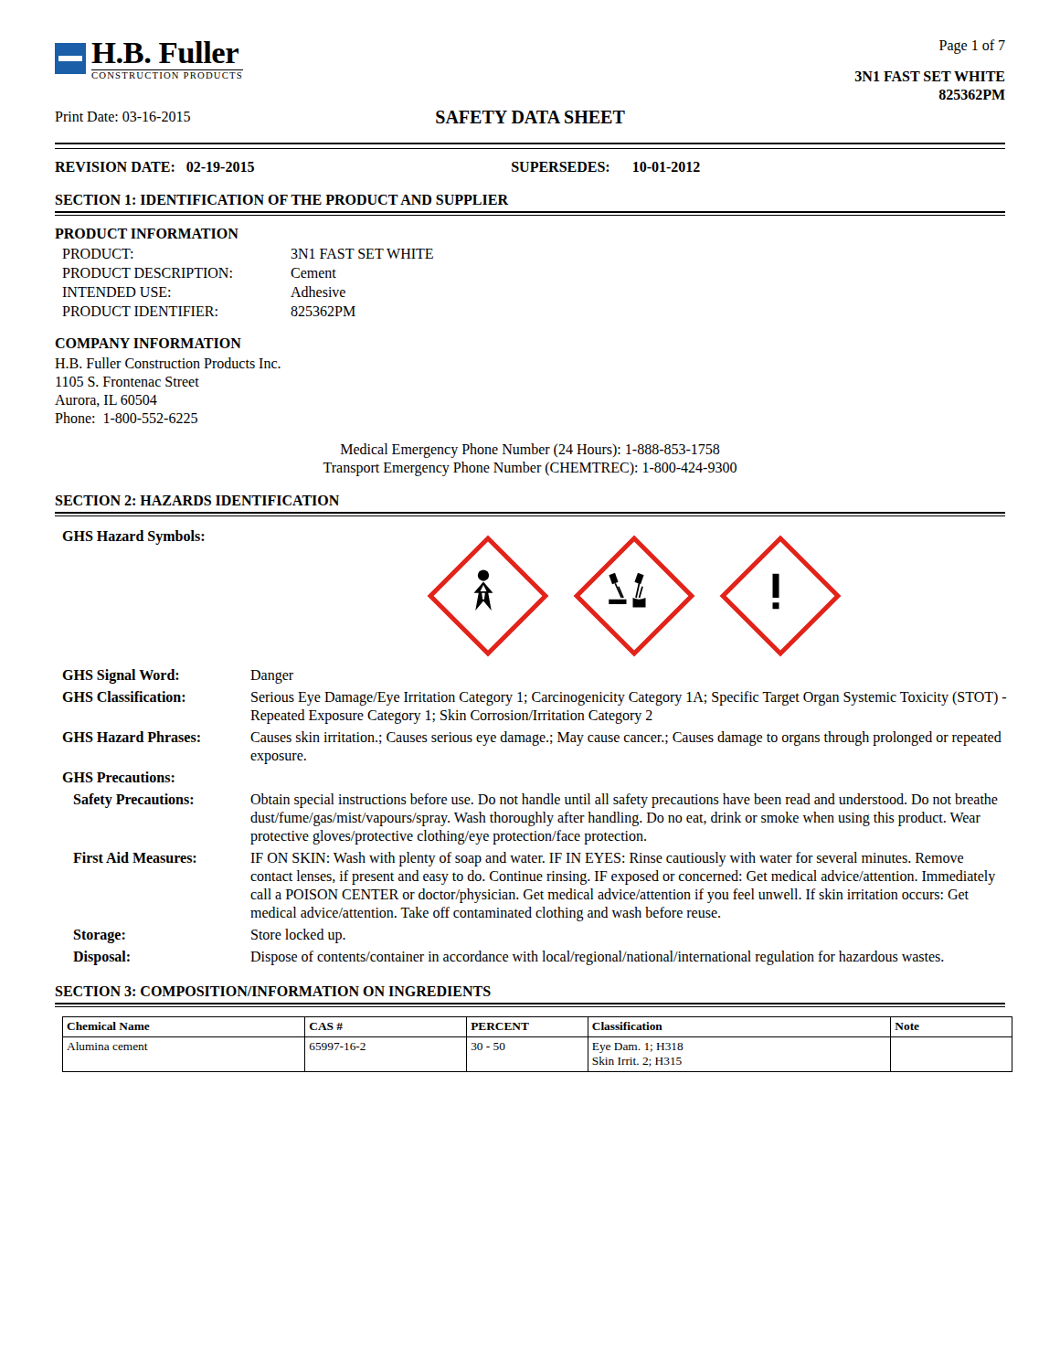H.B. Fuller
CONSTRUCTION PRODUCTS
Page 1 of 7
3N1 FAST SET WHITE
825362PM
Print Date: 03-16-2015
SAFETY DATA SHEET
REVISION DATE: 02-19-2015
SUPERSEDES: 10-01-2012
SECTION 1: IDENTIFICATION OF THE PRODUCT AND SUPPLIER
PRODUCT INFORMATION
| PRODUCT: | 3N1 FAST SET WHITE |
| PRODUCT DESCRIPTION: | Cement |
| INTENDED USE: | Adhesive |
| PRODUCT IDENTIFIER: | 825362PM |
COMPANY INFORMATION
H.B. Fuller Construction Products Inc.
1105 S. Frontenac Street
Aurora, IL 60504
Phone: 1-800-552-6225
Medical Emergency Phone Number (24 Hours): 1-888-853-1758
Transport Emergency Phone Number (CHEMTREC): 1-800-424-9300
SECTION 2: HAZARDS IDENTIFICATION
| GHS Hazard Symbols: | |
| GHS Signal Word: | Danger |
| GHS Classification: | Serious Eye Damage/Eye Irritation Category 1; Carcinogenicity Category 1A; Specific Target Organ Systemic Toxicity (STOT) - Repeated Exposure Category 1; Skin Corrosion/Irritation Category 2 |
| GHS Hazard Phrases: | Causes skin irritation.; Causes serious eye damage.; May cause cancer.; Causes damage to organs through prolonged or repeated exposure. |
| GHS Precautions: | |
| Safety Precautions: | Obtain special instructions before use. Do not handle until all safety precautions have been read and understood. Do not breathe dust/fume/gas/mist/vapours/spray. Wash thoroughly after handling. Do no eat, drink or smoke when using this product. Wear protective gloves/protective clothing/eye protection/face protection. |
| First Aid Measures: | IF ON SKIN: Wash with plenty of soap and water. IF IN EYES: Rinse cautiously with water for several minutes. Remove contact lenses, if present and easy to do. Continue rinsing. IF exposed or concerned: Get medical advice/attention. Immediately call a POISON CENTER or doctor/physician. Get medical advice/attention if you feel unwell. If skin irritation occurs: Get medical advice/attention. Take off contaminated clothing and wash before reuse. |
| Storage: | Store locked up. |
| Disposal: | Dispose of contents/container in accordance with local/regional/national/international regulation for hazardous wastes. |
SECTION 3: COMPOSITION/INFORMATION ON INGREDIENTS
| Chemical Name | CAS # | PERCENT | Classification | Note |
| --- | --- | --- | --- | --- |
| Alumina cement | 65997-16-2 | 30 - 50 | Eye Dam. 1; H318 Skin Irrit. 2; H315 | |